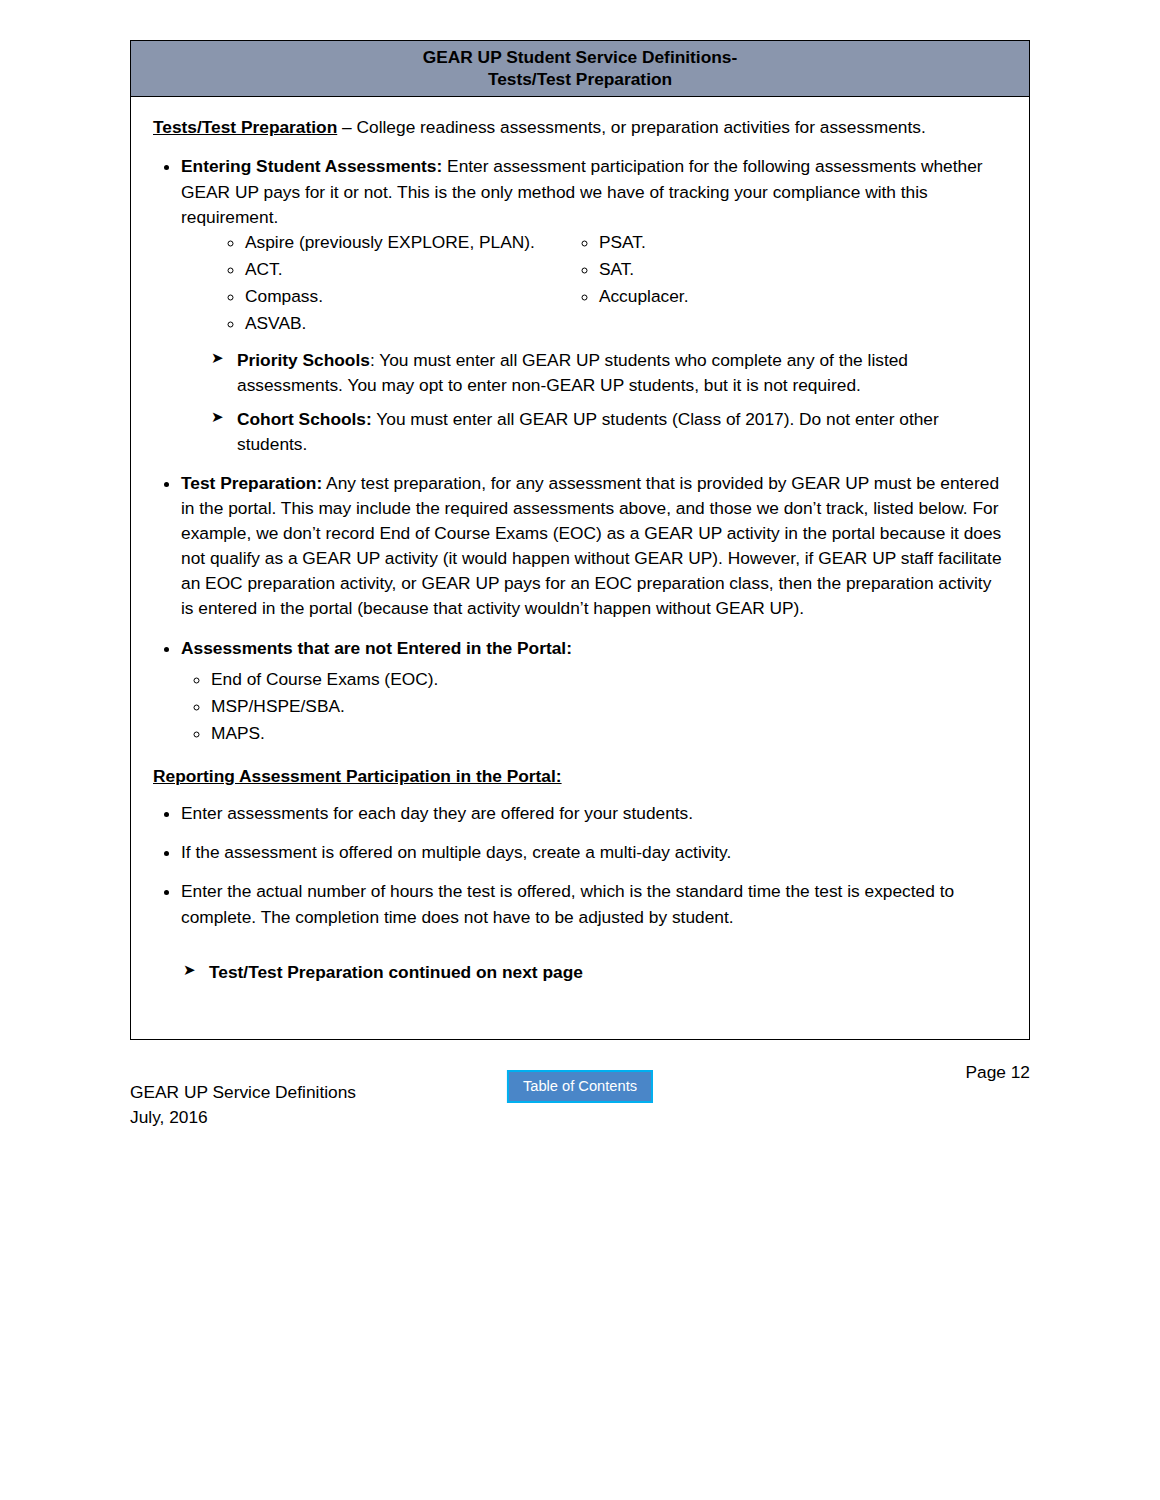GEAR UP Student Service Definitions-
Tests/Test Preparation
Tests/Test Preparation – College readiness assessments, or preparation activities for assessments.
Entering Student Assessments: Enter assessment participation for the following assessments whether GEAR UP pays for it or not. This is the only method we have of tracking your compliance with this requirement.
Aspire (previously EXPLORE, PLAN).
ACT.
Compass.
ASVAB.
PSAT.
SAT.
Accuplacer.
Priority Schools: You must enter all GEAR UP students who complete any of the listed assessments. You may opt to enter non-GEAR UP students, but it is not required.
Cohort Schools: You must enter all GEAR UP students (Class of 2017). Do not enter other students.
Test Preparation: Any test preparation, for any assessment that is provided by GEAR UP must be entered in the portal. This may include the required assessments above, and those we don’t track, listed below. For example, we don’t record End of Course Exams (EOC) as a GEAR UP activity in the portal because it does not qualify as a GEAR UP activity (it would happen without GEAR UP). However, if GEAR UP staff facilitate an EOC preparation activity, or GEAR UP pays for an EOC preparation class, then the preparation activity is entered in the portal (because that activity wouldn’t happen without GEAR UP).
Assessments that are not Entered in the Portal:
End of Course Exams (EOC).
MSP/HSPE/SBA.
MAPS.
Reporting Assessment Participation in the Portal:
Enter assessments for each day they are offered for your students.
If the assessment is offered on multiple days, create a multi-day activity.
Enter the actual number of hours the test is offered, which is the standard time the test is expected to complete. The completion time does not have to be adjusted by student.
Test/Test Preparation continued on next page
GEAR UP Service Definitions
July, 2016
Table of Contents
Page 12